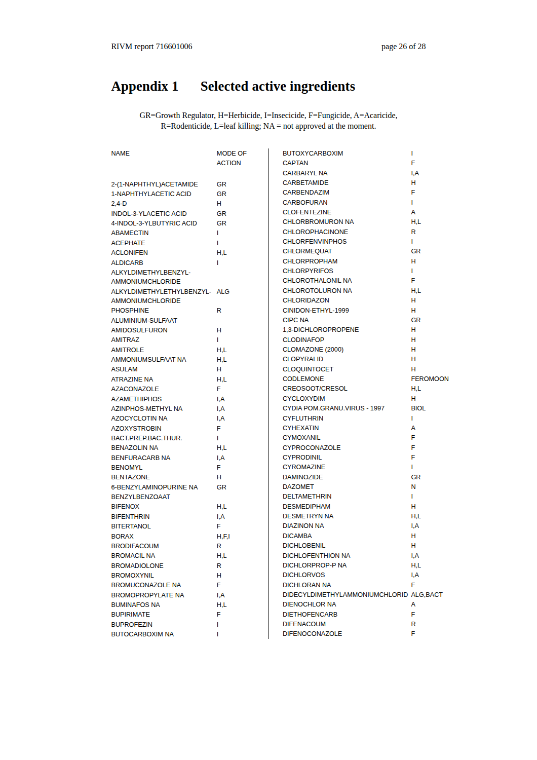RIVM report 716601006
page 26 of 28
Appendix 1 Selected active ingredients
GR=Growth Regulator, H=Herbicide, I=Insecicide, F=Fungicide, A=Acaricide,
R=Rodenticide, L=leaf killing; NA = not approved at the moment.
| NAME | MODE OF |
| | ACTION |
| 2-(1-NAPHTHYL)ACETAMIDE | GR |
| 1-NAPHTHYLACETIC ACID | GR |
| 2,4-D | H |
| INDOL-3-YLACETIC ACID | GR |
| 4-INDOL-3-YLBUTYRIC ACID | GR |
| ABAMECTIN | I |
| ACEPHATE | I |
| ACLONIFEN | H,L |
| ALDICARB | I |
| ALKYLDIMETHYLBENZYL- AMMONIUMCHLORIDE | |
| ALKYLDIMETHYLETHYLBENZYL- AMMONIUMCHLORIDE | ALG |
| PHOSPHINE | R |
| ALUMINIUM-SULFAAT | |
| AMIDOSULFURON | H |
| AMITRAZ | I |
| AMITROLE | H,L |
| AMMONIUMSULFAAT NA | H,L |
| ASULAM | H |
| ATRAZINE NA | H,L |
| AZACONAZOLE | F |
| AZAMETHIPHOS | I,A |
| AZINPHOS-METHYL NA | I,A |
| AZOCYCLOTIN NA | I,A |
| AZOXYSTROBIN | F |
| BACT.PREP.BAC.THUR. | I |
| BENAZOLIN NA | H,L |
| BENFURACARB NA | I,A |
| BENOMYL | F |
| BENTAZONE | H |
| 6-BENZYLAMINOPURINE NA | GR |
| BENZYLBENZOAAT | |
| BIFENOX | H,L |
| BIFENTHRIN | I,A |
| BITERTANOL | F |
| BORAX | H,F,I |
| BRODIFACOUM | R |
| BROMACIL NA | H,L |
| BROMADIOLONE | R |
| BROMOXYNIL | H |
| BROMUCONAZOLE NA | F |
| BROMOPROPYLATE NA | I,A |
| BUMINAFOS NA | H,L |
| BUPIRIMATE | F |
| BUPROFEZIN | I |
| BUTOCARBOXIM NA | I |
| BUTOXYCARBOXIM | I |
| CAPTAN | F |
| CARBARYL NA | I,A |
| CARBETAMIDE | H |
| CARBENDAZIM | F |
| CARBOFURAN | I |
| CLOFENTEZINE | A |
| CHLORBROMURON NA | H,L |
| CHLOROPHACINONE | R |
| CHLORFENVINPHOS | I |
| CHLORMEQUAT | GR |
| CHLORPROPHAM | H |
| CHLORPYRIFOS | I |
| CHLOROTHALONIL NA | F |
| CHLOROTOLURON NA | H,L |
| CHLORIDAZON | H |
| CINIDON-ETHYL-1999 | H |
| CIPC NA | GR |
| 1,3-DICHLOROPROPENE | H |
| CLODINAFOP | H |
| CLOMAZONE (2000) | H |
| CLOPYRALID | H |
| CLOQUINTOCET | H |
| CODLEMONE | FEROMOON |
| CREOSOOT/CRESOL | H,L |
| CYCLOXYDIM | H |
| CYDIA POM.GRANU.VIRUS - 1997 | BIOL |
| CYFLUTHRIN | I |
| CYHEXATIN | A |
| CYMOXANIL | F |
| CYPROCONAZOLE | F |
| CYPRODINIL | F |
| CYROMAZINE | I |
| DAMINOZIDE | GR |
| DAZOMET | N |
| DELTAMETHRIN | I |
| DESMEDIPHAM | H |
| DESMETRYN NA | H,L |
| DIAZINON NA | I,A |
| DICAMBA | H |
| DICHLOBENIL | H |
| DICHLOFENTHION NA | I,A |
| DICHLORPROP-P NA | H,L |
| DICHLORVOS | I,A |
| DICHLORAN NA | F |
| DIDECYLDIMETHYLAMMONIUMCHLORID | ALG,BACT |
| DIENOCHLOR NA | A |
| DIETHOFENCARB | F |
| DIFENACOUM | R |
| DIFENOCONAZOLE | F |